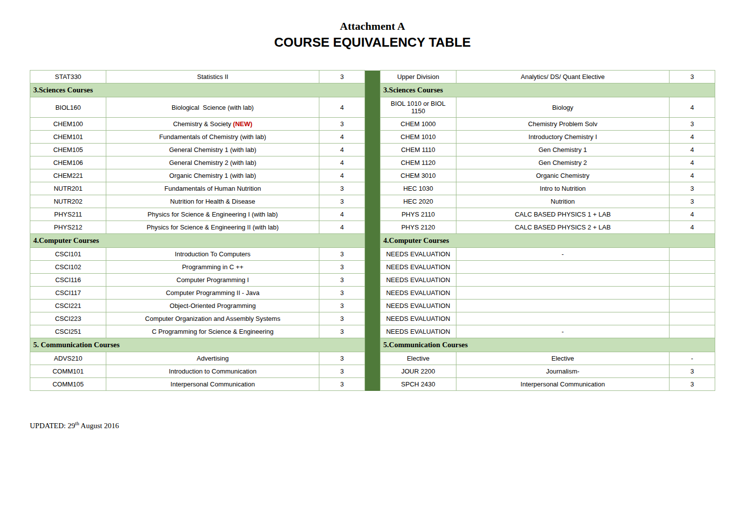Attachment A
COURSE EQUIVALENCY TABLE
| STAT330 | Statistics II | 3 | | Upper Division | Analytics/ DS/ Quant Elective | 3 |
| 3.Sciences Courses | | 3.Sciences Courses |
| BIOL160 | Biological Science (with lab) | 4 | | BIOL 1010 or BIOL 1150 | Biology | 4 |
| CHEM100 | Chemistry & Society (NEW) | 3 | | CHEM 1000 | Chemistry Problem Solv | 3 |
| CHEM101 | Fundamentals of Chemistry (with lab) | 4 | | CHEM 1010 | Introductory Chemistry I | 4 |
| CHEM105 | General Chemistry 1 (with lab) | 4 | | CHEM 1110 | Gen Chemistry 1 | 4 |
| CHEM106 | General Chemistry 2 (with lab) | 4 | | CHEM 1120 | Gen Chemistry 2 | 4 |
| CHEM221 | Organic Chemistry 1 (with lab) | 4 | | CHEM 3010 | Organic Chemistry | 4 |
| NUTR201 | Fundamentals of Human Nutrition | 3 | | HEC 1030 | Intro to Nutrition | 3 |
| NUTR202 | Nutrition for Health & Disease | 3 | | HEC 2020 | Nutrition | 3 |
| PHYS211 | Physics for Science & Engineering I (with lab) | 4 | | PHYS 2110 | CALC BASED PHYSICS 1 + LAB | 4 |
| PHYS212 | Physics for Science & Engineering II (with lab) | 4 | | PHYS 2120 | CALC BASED PHYSICS 2 + LAB | 4 |
| 4.Computer Courses | | 4.Computer Courses |
| CSCI101 | Introduction To Computers | 3 | | NEEDS EVALUATION | - | |
| CSCI102 | Programming in C ++ | 3 | | NEEDS EVALUATION | | |
| CSCI116 | Computer Programming I | 3 | | NEEDS EVALUATION | | |
| CSCI117 | Computer Programming II - Java | 3 | | NEEDS EVALUATION | | |
| CSCI221 | Object-Oriented Programming | 3 | | NEEDS EVALUATION | | |
| CSCI223 | Computer Organization and Assembly Systems | 3 | | NEEDS EVALUATION | | |
| CSCI251 | C Programming for Science & Engineering | 3 | | NEEDS EVALUATION | - | |
| 5. Communication Courses | | 5.Communication Courses |
| ADVS210 | Advertising | 3 | | Elective | Elective | - |
| COMM101 | Introduction to Communication | 3 | | JOUR 2200 | Journalism- | 3 |
| COMM105 | Interpersonal Communication | 3 | | SPCH 2430 | Interpersonal Communication | 3 |
UPDATED: 29th August 2016